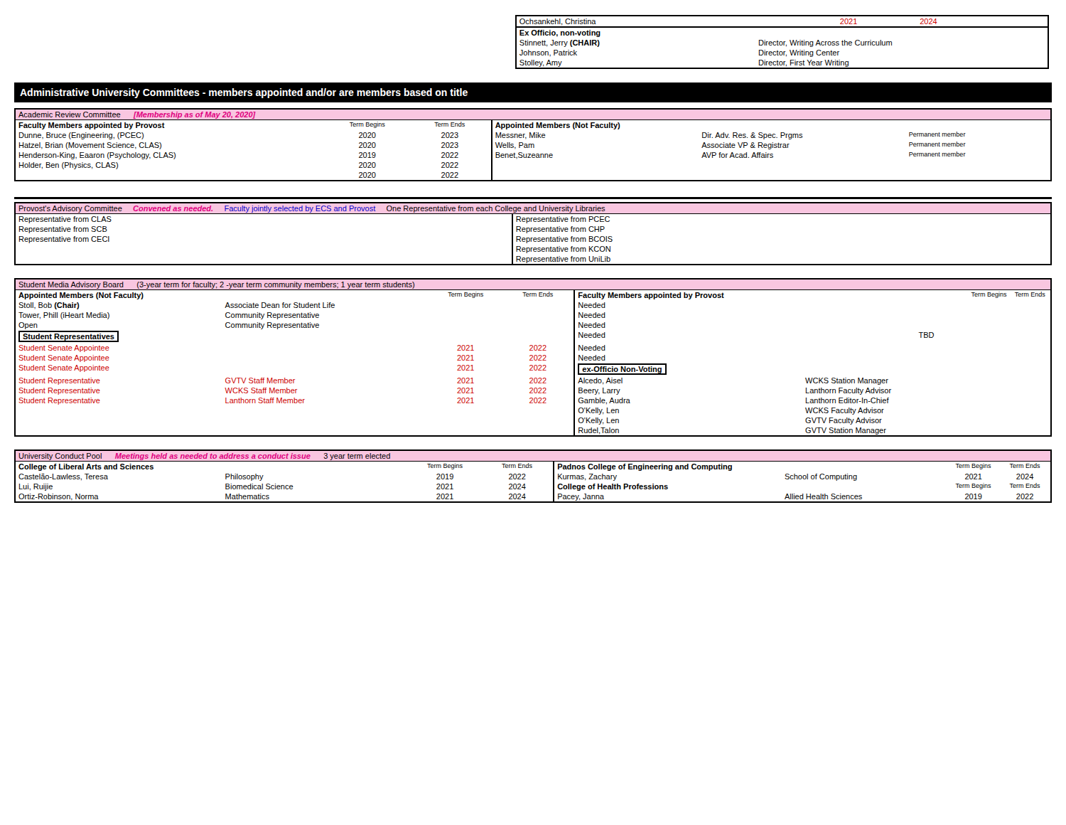| | / Ochsankehl, Christina / 2021 / 2024 / / / Ex Officio, non-voting / / Stinnett, Jerry (CHAIR) / Director, Writing Across the Curriculum / / Johnson, Patrick / Director, Writing Center / / Stolley, Amy / Director, First Year Writing / |
Administrative University Committees - members appointed and/or are members based on title
| Academic Review Committee [Membership as of May 20, 2020] |
| Faculty Members appointed by Provost | Term Begins | Term Ends | Appointed Members (Not Faculty) | | |
| Dunne, Bruce (Engineering, (PCEC) | 2020 | 2023 | Messner, Mike | Dir. Adv. Res. & Spec. Prgms | Permanent member |
| Hatzel, Brian (Movement Science, CLAS) | 2020 | 2023 | Wells, Pam | Associate VP & Registrar | Permanent member |
| Henderson-King, Eaaron (Psychology, CLAS) | 2019 | 2022 | Benet,Suzeanne | AVP for Acad. Affairs | Permanent member |
| Holder, Ben (Physics, CLAS) | 2020 | 2022 | | | |
| | 2020 | 2022 | | | |
| Provost's Advisory Committee Convened as needed. Faculty jointly selected by ECS and Provost One Representative from each College and University Libraries |
| Representative from CLAS | Representative from PCEC |
| Representative from SCB | Representative from CHP |
| Representative from CECI | Representative from BCOIS |
| | Representative from KCON |
| | Representative from UniLib |
| Student Media Advisory Board (3-year term for faculty; 2 -year term community members; 1 year term students) |
| Appointed Members (Not Faculty) | | Term Begins | Term Ends | Faculty Members appointed by Provost | | Term Begins | Term Ends |
| Stoll, Bob (Chair) | Associate Dean for Student Life | | | Needed | | | |
| Tower, Phill (iHeart Media) | Community Representative | | | Needed | | | |
| Open | Community Representative | | | Needed | | | |
| Student Representatives | | | Needed | TBD |
| Student Senate Appointee | | 2021 | 2022 | Needed | | | |
| Student Senate Appointee | | 2021 | 2022 | Needed | | | |
| Student Senate Appointee | | 2021 | 2022 | ex-Officio Non-Voting | | | |
| Student Representative | GVTV Staff Member | 2021 | 2022 | Alcedo, Aisel | WCKS Station Manager | | |
| Student Representative | WCKS Staff Member | 2021 | 2022 | Beery, Larry | Lanthorn Faculty Advisor | | |
| Student Representative | Lanthorn Staff Member | 2021 | 2022 | Gamble, Audra | Lanthorn Editor-In-Chief | | |
| | | | | O'Kelly, Len | WCKS Faculty Advisor | | |
| | | | | O'Kelly, Len | GVTV Faculty Advisor | | |
| | | | | Rudel,Talon | GVTV Station Manager | | |
| University Conduct Pool Meetings held as needed to address a conduct issue 3 year term elected |
| College of Liberal Arts and Sciences | | Term Begins | Term Ends | Padnos College of Engineering and Computing | | Term Begins | Term Ends |
| Castelão-Lawless, Teresa | Philosophy | 2019 | 2022 | Kurmas, Zachary | School of Computing | 2021 | 2024 |
| Lui, Ruijie | Biomedical Science | 2021 | 2024 | College of Health Professions | | Term Begins | Term Ends |
| Ortiz-Robinson, Norma | Mathematics | 2021 | 2024 | Pacey, Janna | Allied Health Sciences | 2019 | 2022 |